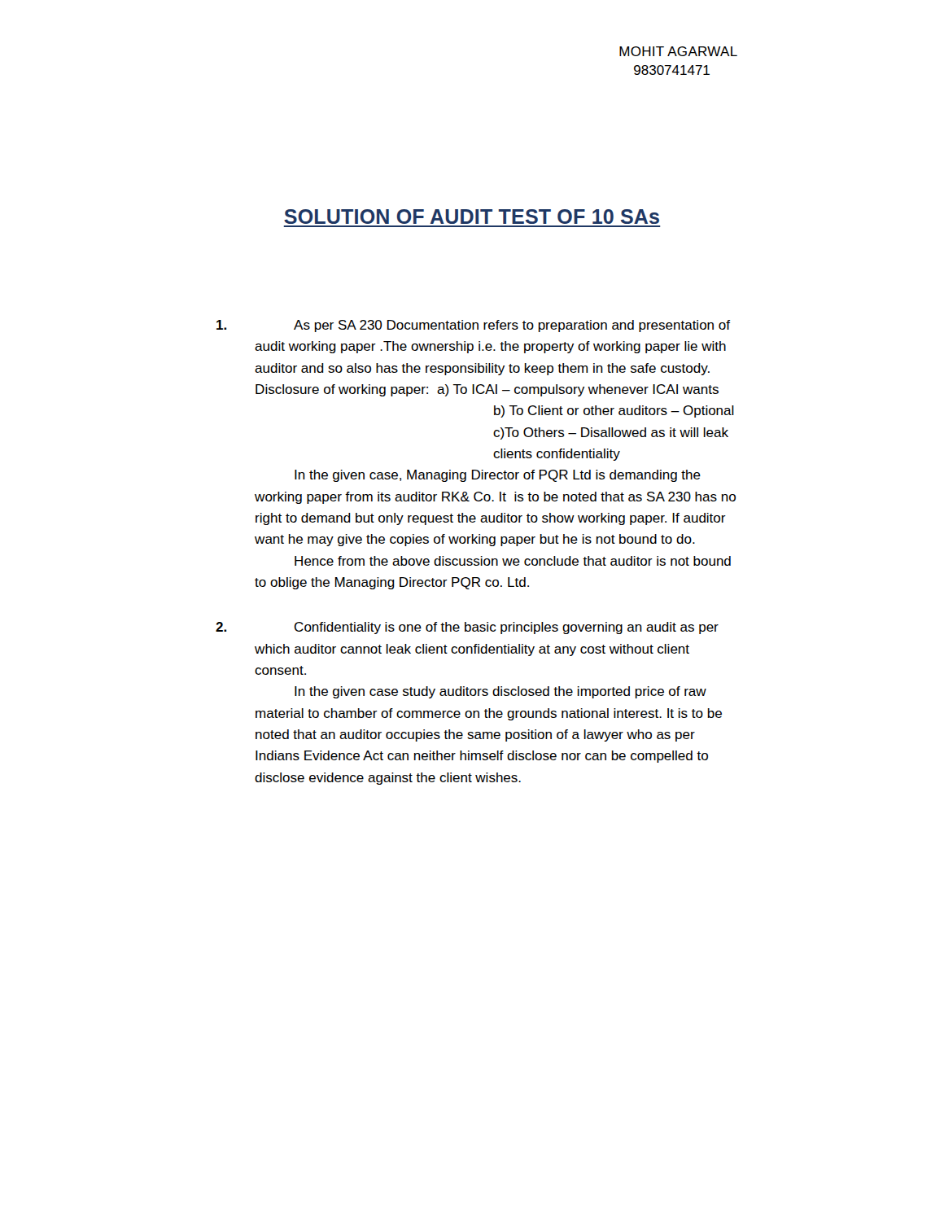MOHIT AGARWAL
9830741471
SOLUTION OF AUDIT TEST OF 10 SAs
As per SA 230 Documentation refers to preparation and presentation of audit working paper .The ownership i.e. the property of working paper lie with auditor and so also has the responsibility to keep them in the safe custody.
Disclosure of working paper: a) To ICAI – compulsory whenever ICAI wants
b) To Client or other auditors – Optional
c)To Others – Disallowed as it will leak clients confidentiality
In the given case, Managing Director of PQR Ltd is demanding the working paper from its auditor RK& Co. It is to be noted that as SA 230 has no right to demand but only request the auditor to show working paper. If auditor want he may give the copies of working paper but he is not bound to do.
Hence from the above discussion we conclude that auditor is not bound to oblige the Managing Director PQR co. Ltd.
Confidentiality is one of the basic principles governing an audit as per which auditor cannot leak client confidentiality at any cost without client consent.
In the given case study auditors disclosed the imported price of raw material to chamber of commerce on the grounds national interest. It is to be noted that an auditor occupies the same position of a lawyer who as per Indians Evidence Act can neither himself disclose nor can be compelled to disclose evidence against the client wishes.